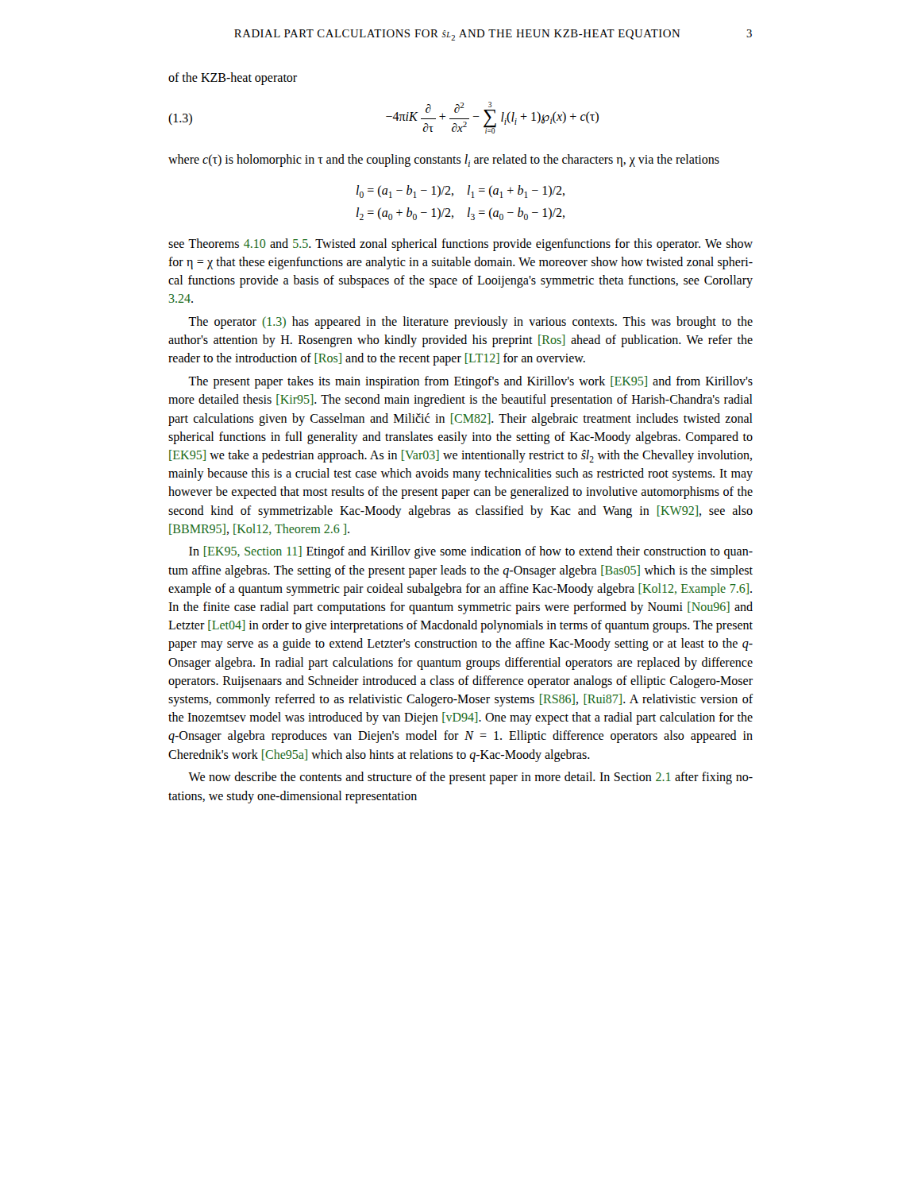RADIAL PART CALCULATIONS FOR ŝl2 AND THE HEUN KZB-HEAT EQUATION 3
of the KZB-heat operator
(1.3)
−4πiK ∂∂τ + ∂2∂x2 − 3∑i=0 li(li + 1)℘i(x) + c(τ)
where c(τ) is holomorphic in τ and the coupling constants li are related to the characters η, χ via the relations
l0 = (a1 − b1 − 1)/2, l1 = (a1 + b1 − 1)/2,
l2 = (a0 + b0 − 1)/2, l3 = (a0 − b0 − 1)/2,
see Theorems 4.10 and 5.5. Twisted zonal spherical functions provide eigenfunctions for this operator. We show for η = χ that these eigenfunctions are analytic in a suitable domain. We moreover show how twisted zonal spherical functions provide a basis of subspaces of the space of Looijenga's symmetric theta functions, see Corollary 3.24.
The operator (1.3) has appeared in the literature previously in various contexts. This was brought to the author's attention by H. Rosengren who kindly provided his preprint [Ros] ahead of publication. We refer the reader to the introduction of [Ros] and to the recent paper [LT12] for an overview.
The present paper takes its main inspiration from Etingof's and Kirillov's work [EK95] and from Kirillov's more detailed thesis [Kir95]. The second main ingredient is the beautiful presentation of Harish-Chandra's radial part calculations given by Casselman and Miličić in [CM82]. Their algebraic treatment includes twisted zonal spherical functions in full generality and translates easily into the setting of Kac-Moody algebras. Compared to [EK95] we take a pedestrian approach. As in [Var03] we intentionally restrict to ŝl2 with the Chevalley involution, mainly because this is a crucial test case which avoids many technicalities such as restricted root systems. It may however be expected that most results of the present paper can be generalized to involutive automorphisms of the second kind of symmetrizable Kac-Moody algebras as classified by Kac and Wang in [KW92], see also [BBMR95], [Kol12, Theorem 2.6 ].
In [EK95, Section 11] Etingof and Kirillov give some indication of how to extend their construction to quantum affine algebras. The setting of the present paper leads to the q-Onsager algebra [Bas05] which is the simplest example of a quantum symmetric pair coideal subalgebra for an affine Kac-Moody algebra [Kol12, Example 7.6]. In the finite case radial part computations for quantum symmetric pairs were performed by Noumi [Nou96] and Letzter [Let04] in order to give interpretations of Macdonald polynomials in terms of quantum groups. The present paper may serve as a guide to extend Letzter's construction to the affine Kac-Moody setting or at least to the q-Onsager algebra. In radial part calculations for quantum groups differential operators are replaced by difference operators. Ruijsenaars and Schneider introduced a class of difference operator analogs of elliptic Calogero-Moser systems, commonly referred to as relativistic Calogero-Moser systems [RS86], [Rui87]. A relativistic version of the Inozemtsev model was introduced by van Diejen [vD94]. One may expect that a radial part calculation for the q-Onsager algebra reproduces van Diejen's model for N = 1. Elliptic difference operators also appeared in Cherednik's work [Che95a] which also hints at relations to q-Kac-Moody algebras.
We now describe the contents and structure of the present paper in more detail. In Section 2.1 after fixing notations, we study one-dimensional representation